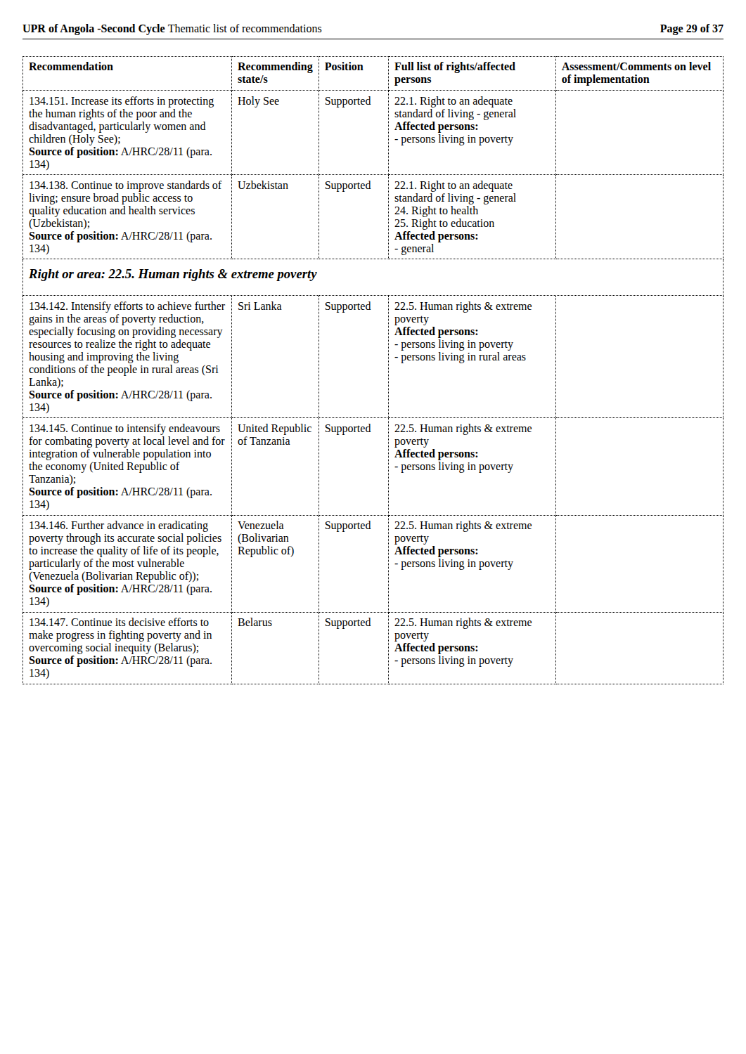UPR of Angola -Second Cycle Thematic list of recommendations
Page 29 of 37
| Recommendation | Recommending state/s | Position | Full list of rights/affected persons | Assessment/Comments on level of implementation |
| --- | --- | --- | --- | --- |
| 134.151. Increase its efforts in protecting the human rights of the poor and the disadvantaged, particularly women and children (Holy See); Source of position: A/HRC/28/11 (para. 134) | Holy See | Supported | 22.1. Right to an adequate standard of living - general Affected persons: persons living in poverty | |
| 134.138. Continue to improve standards of living; ensure broad public access to quality education and health services (Uzbekistan); Source of position: A/HRC/28/11 (para. 134) | Uzbekistan | Supported | 22.1. Right to an adequate standard of living - general 24. Right to health 25. Right to education Affected persons: general | |
| Right or area: 22.5. Human rights & extreme poverty |
| 134.142. Intensify efforts to achieve further gains in the areas of poverty reduction, especially focusing on providing necessary resources to realize the right to adequate housing and improving the living conditions of the people in rural areas (Sri Lanka); Source of position: A/HRC/28/11 (para. 134) | Sri Lanka | Supported | 22.5. Human rights & extreme poverty Affected persons: persons living in poverty persons living in rural areas | |
| 134.145. Continue to intensify endeavours for combating poverty at local level and for integration of vulnerable population into the economy (United Republic of Tanzania); Source of position: A/HRC/28/11 (para. 134) | United Republic of Tanzania | Supported | 22.5. Human rights & extreme poverty Affected persons: persons living in poverty | |
| 134.146. Further advance in eradicating poverty through its accurate social policies to increase the quality of life of its people, particularly of the most vulnerable (Venezuela (Bolivarian Republic of)); Source of position: A/HRC/28/11 (para. 134) | Venezuela (Bolivarian Republic of) | Supported | 22.5. Human rights & extreme poverty Affected persons: persons living in poverty | |
| 134.147. Continue its decisive efforts to make progress in fighting poverty and in overcoming social inequity (Belarus); Source of position: A/HRC/28/11 (para. 134) | Belarus | Supported | 22.5. Human rights & extreme poverty Affected persons: persons living in poverty | |